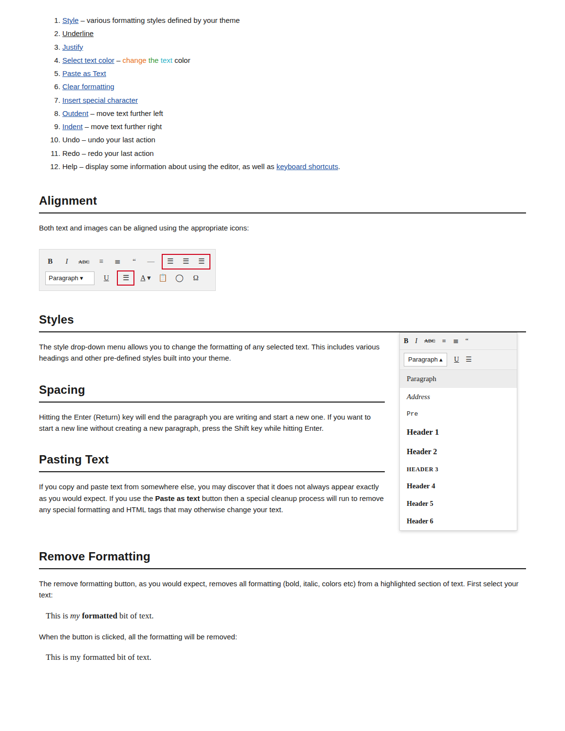Style – various formatting styles defined by your theme
Underline
Justify
Select text color – change the text color
Paste as Text
Clear formatting
Insert special character
Outdent – move text further left
Indent – move text further right
Undo – undo your last action
Redo – redo your last action
Help – display some information about using the editor, as well as keyboard shortcuts.
Alignment
Both text and images can be aligned using the appropriate icons:
B I ABC ≡ ≣ “ — ☰ ☰ ☰
Paragraph ▾ U ☰ A ▾ 📋 ◯ Ω
Styles
The style drop-down menu allows you to change the formatting of any selected text. This includes various headings and other pre-defined styles built into your theme.
Spacing
Hitting the Enter (Return) key will end the paragraph you are writing and start a new one. If you want to start a new line without creating a new paragraph, press the Shift key while hitting Enter.
Pasting Text
If you copy and paste text from somewhere else, you may discover that it does not always appear exactly as you would expect. If you use the Paste as text button then a special cleanup process will run to remove any special formatting and HTML tags that may otherwise change your text.
B I ABC ≡ ≣ “
Paragraph ▴ U ☰
Paragraph
Address
Pre
Header 1
Header 2
HEADER 3
Header 4
Header 5
Header 6
Remove Formatting
The remove formatting button, as you would expect, removes all formatting (bold, italic, colors etc) from a highlighted section of text. First select your text:
This is my formatted bit of text.
When the button is clicked, all the formatting will be removed:
This is my formatted bit of text.